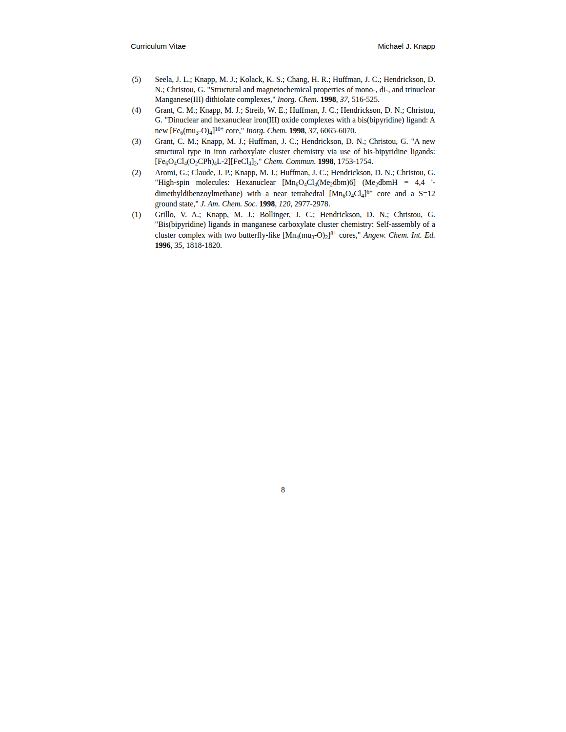Curriculum Vitae Michael J. Knapp
(5)
Seela, J. L.; Knapp, M. J.; Kolack, K. S.; Chang, H. R.; Huffman, J. C.; Hendrickson, D. N.; Christou, G. "Structural and magnetochemical properties of mono-, di-, and trinuclear Manganese(III) dithiolate complexes," Inorg. Chem. 1998, 37, 516-525.
(4)
Grant, C. M.; Knapp, M. J.; Streib, W. E.; Huffman, J. C.; Hendrickson, D. N.; Christou, G. "Dinuclear and hexanuclear iron(III) oxide complexes with a bis(bipyridine) ligand: A new [Fe6(mu3-O)4]10+ core," Inorg. Chem. 1998, 37, 6065-6070.
(3)
Grant, C. M.; Knapp, M. J.; Huffman, J. C.; Hendrickson, D. N.; Christou, G. "A new structural type in iron carboxylate cluster chemistry via use of bis-bipyridine ligands: [Fe6O4Cl4(O2CPh)4L-2][FeCl4]2," Chem. Commun. 1998, 1753-1754.
(2)
Aromi, G.; Claude, J. P.; Knapp, M. J.; Huffman, J. C.; Hendrickson, D. N.; Christou, G. "High-spin molecules: Hexanuclear [Mn6O4Cl4(Me2dbm)6] (Me2dbmH = 4,4 '-dimethyldibenzoylmethane) with a near tetrahedral [Mn6O4Cl4]6+ core and a S=12 ground state," J. Am. Chem. Soc. 1998, 120, 2977-2978.
(1)
Grillo, V. A.; Knapp, M. J.; Bollinger, J. C.; Hendrickson, D. N.; Christou, G. "Bis(bipyridine) ligands in manganese carboxylate cluster chemistry: Self-assembly of a cluster complex with two butterfly-like [Mn4(mu3-O)2]8+ cores," Angew. Chem. Int. Ed. 1996, 35, 1818-1820.
8